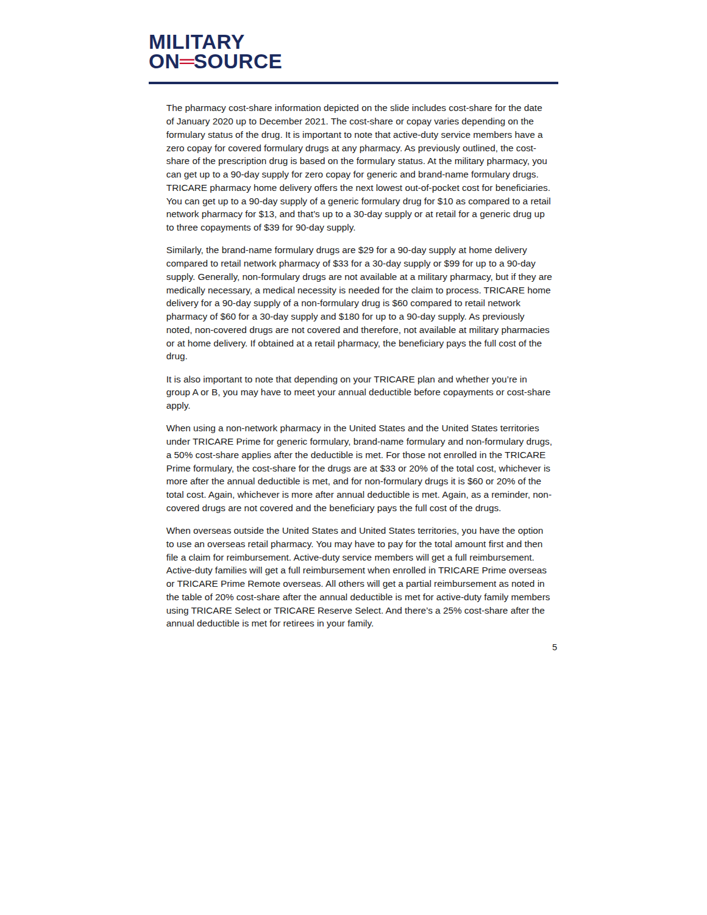Military ON═SOURCE
The pharmacy cost-share information depicted on the slide includes cost-share for the date of January 2020 up to December 2021. The cost-share or copay varies depending on the formulary status of the drug. It is important to note that active-duty service members have a zero copay for covered formulary drugs at any pharmacy. As previously outlined, the cost-share of the prescription drug is based on the formulary status. At the military pharmacy, you can get up to a 90-day supply for zero copay for generic and brand-name formulary drugs. TRICARE pharmacy home delivery offers the next lowest out-of-pocket cost for beneficiaries. You can get up to a 90-day supply of a generic formulary drug for $10 as compared to a retail network pharmacy for $13, and that’s up to a 30-day supply or at retail for a generic drug up to three copayments of $39 for 90-day supply.
Similarly, the brand-name formulary drugs are $29 for a 90-day supply at home delivery compared to retail network pharmacy of $33 for a 30-day supply or $99 for up to a 90-day supply. Generally, non-formulary drugs are not available at a military pharmacy, but if they are medically necessary, a medical necessity is needed for the claim to process. TRICARE home delivery for a 90-day supply of a non-formulary drug is $60 compared to retail network pharmacy of $60 for a 30-day supply and $180 for up to a 90-day supply. As previously noted, non-covered drugs are not covered and therefore, not available at military pharmacies or at home delivery. If obtained at a retail pharmacy, the beneficiary pays the full cost of the drug.
It is also important to note that depending on your TRICARE plan and whether you’re in group A or B, you may have to meet your annual deductible before copayments or cost-share apply.
When using a non-network pharmacy in the United States and the United States territories under TRICARE Prime for generic formulary, brand-name formulary and non-formulary drugs, a 50% cost-share applies after the deductible is met. For those not enrolled in the TRICARE Prime formulary, the cost-share for the drugs are at $33 or 20% of the total cost, whichever is more after the annual deductible is met, and for non-formulary drugs it is $60 or 20% of the total cost. Again, whichever is more after annual deductible is met. Again, as a reminder, non-covered drugs are not covered and the beneficiary pays the full cost of the drugs.
When overseas outside the United States and United States territories, you have the option to use an overseas retail pharmacy. You may have to pay for the total amount first and then file a claim for reimbursement. Active-duty service members will get a full reimbursement. Active-duty families will get a full reimbursement when enrolled in TRICARE Prime overseas or TRICARE Prime Remote overseas. All others will get a partial reimbursement as noted in the table of 20% cost-share after the annual deductible is met for active-duty family members using TRICARE Select or TRICARE Reserve Select. And there’s a 25% cost-share after the annual deductible is met for retirees in your family.
5